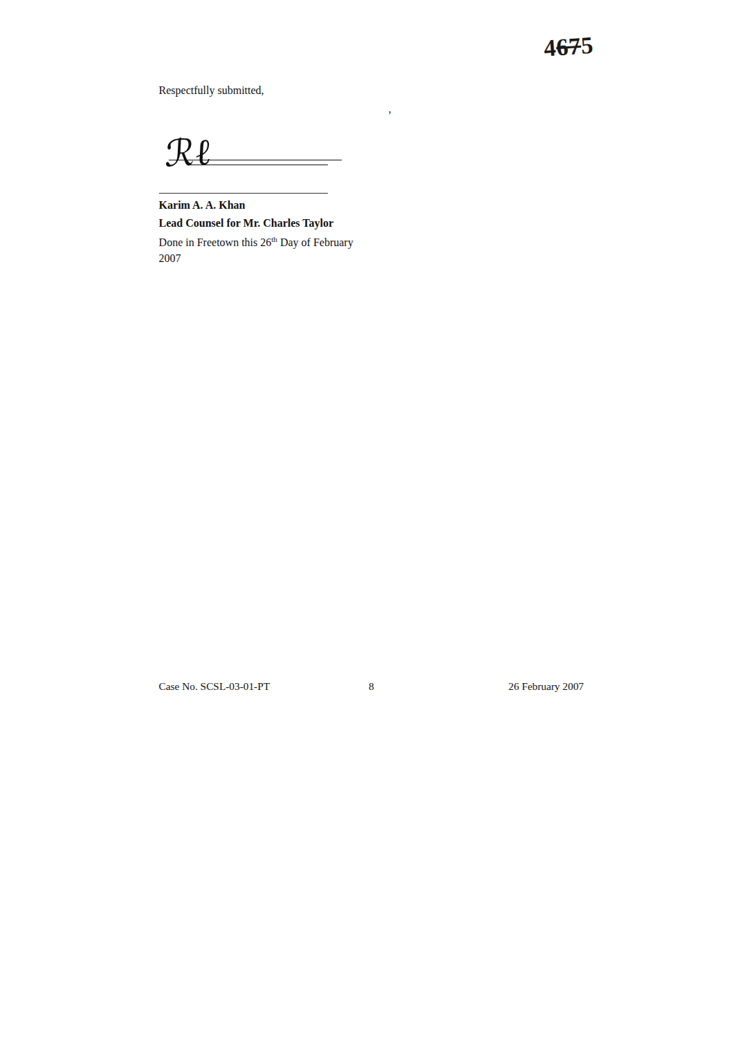4675
Respectfully submitted,
ℛℓ
Karim A. A. Khan
Lead Counsel for Mr. Charles Taylor
Done in Freetown this 26th Day of February 2007
’
Case No. SCSL-03-01-PT 8 26 February 2007